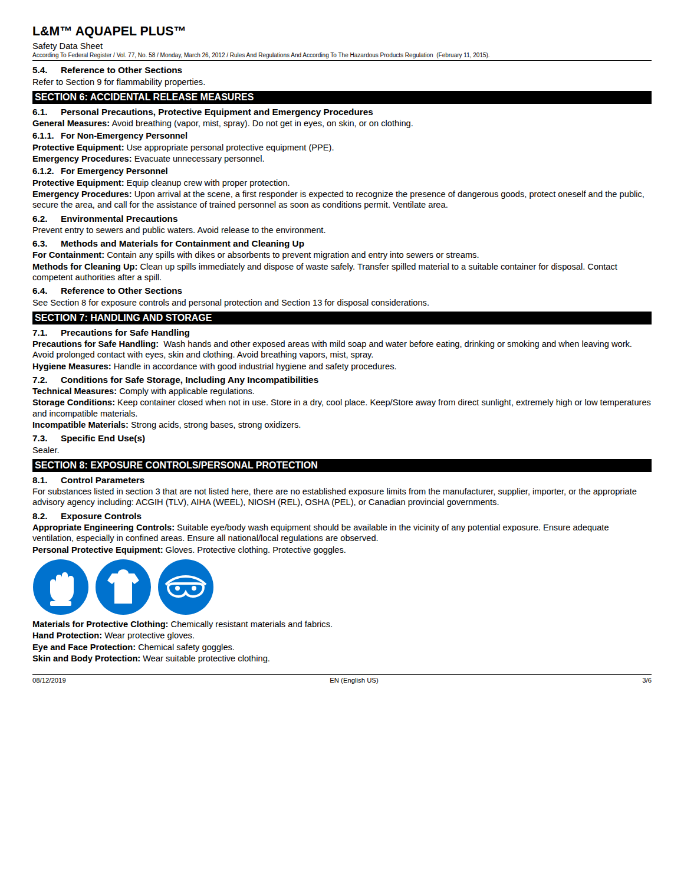L&M™ AQUAPEL PLUS™
Safety Data Sheet
According To Federal Register / Vol. 77, No. 58 / Monday, March 26, 2012 / Rules And Regulations And According To The Hazardous Products Regulation (February 11, 2015).
5.4. Reference to Other Sections
Refer to Section 9 for flammability properties.
SECTION 6: ACCIDENTAL RELEASE MEASURES
6.1. Personal Precautions, Protective Equipment and Emergency Procedures
General Measures: Avoid breathing (vapor, mist, spray). Do not get in eyes, on skin, or on clothing.
6.1.1. For Non-Emergency Personnel
Protective Equipment: Use appropriate personal protective equipment (PPE).
Emergency Procedures: Evacuate unnecessary personnel.
6.1.2. For Emergency Personnel
Protective Equipment: Equip cleanup crew with proper protection.
Emergency Procedures: Upon arrival at the scene, a first responder is expected to recognize the presence of dangerous goods, protect oneself and the public, secure the area, and call for the assistance of trained personnel as soon as conditions permit. Ventilate area.
6.2. Environmental Precautions
Prevent entry to sewers and public waters. Avoid release to the environment.
6.3. Methods and Materials for Containment and Cleaning Up
For Containment: Contain any spills with dikes or absorbents to prevent migration and entry into sewers or streams.
Methods for Cleaning Up: Clean up spills immediately and dispose of waste safely. Transfer spilled material to a suitable container for disposal. Contact competent authorities after a spill.
6.4. Reference to Other Sections
See Section 8 for exposure controls and personal protection and Section 13 for disposal considerations.
SECTION 7: HANDLING AND STORAGE
7.1. Precautions for Safe Handling
Precautions for Safe Handling: Wash hands and other exposed areas with mild soap and water before eating, drinking or smoking and when leaving work. Avoid prolonged contact with eyes, skin and clothing. Avoid breathing vapors, mist, spray.
Hygiene Measures: Handle in accordance with good industrial hygiene and safety procedures.
7.2. Conditions for Safe Storage, Including Any Incompatibilities
Technical Measures: Comply with applicable regulations.
Storage Conditions: Keep container closed when not in use. Store in a dry, cool place. Keep/Store away from direct sunlight, extremely high or low temperatures and incompatible materials.
Incompatible Materials: Strong acids, strong bases, strong oxidizers.
7.3. Specific End Use(s)
Sealer.
SECTION 8: EXPOSURE CONTROLS/PERSONAL PROTECTION
8.1. Control Parameters
For substances listed in section 3 that are not listed here, there are no established exposure limits from the manufacturer, supplier, importer, or the appropriate advisory agency including: ACGIH (TLV), AIHA (WEEL), NIOSH (REL), OSHA (PEL), or Canadian provincial governments.
8.2. Exposure Controls
Appropriate Engineering Controls: Suitable eye/body wash equipment should be available in the vicinity of any potential exposure. Ensure adequate ventilation, especially in confined areas. Ensure all national/local regulations are observed.
Personal Protective Equipment: Gloves. Protective clothing. Protective goggles.
Materials for Protective Clothing: Chemically resistant materials and fabrics.
Hand Protection: Wear protective gloves.
Eye and Face Protection: Chemical safety goggles.
Skin and Body Protection: Wear suitable protective clothing.
08/12/2019 EN (English US) 3/6